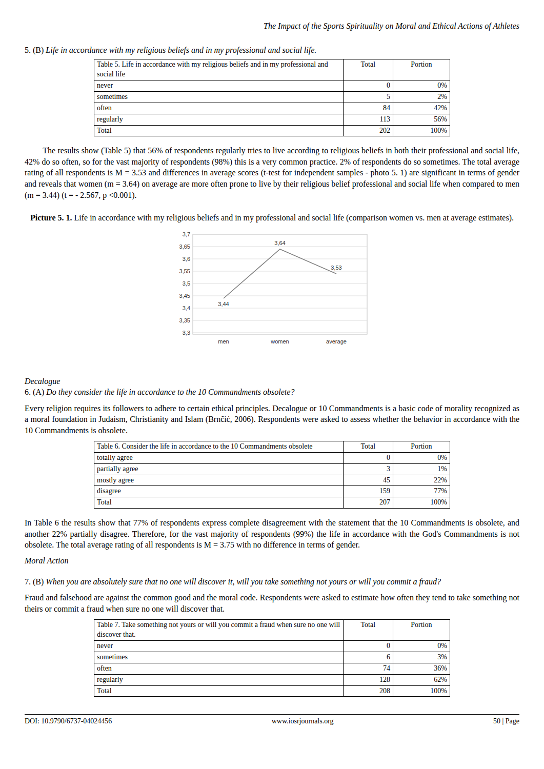The Impact of the Sports Spirituality on Moral and Ethical Actions of Athletes
5. (B) Life in accordance with my religious beliefs and in my professional and social life.
| Table 5. Life in accordance with my religious beliefs and in my professional and social life | Total | Portion |
| never | 0 | 0% |
| sometimes | 5 | 2% |
| often | 84 | 42% |
| regularly | 113 | 56% |
| Total | 202 | 100% |
The results show (Table 5) that 56% of respondents regularly tries to live according to religious beliefs in both their professional and social life, 42% do so often, so for the vast majority of respondents (98%) this is a very common practice. 2% of respondents do so sometimes. The total average rating of all respondents is M = 3.53 and differences in average scores (t-test for independent samples - photo 5. 1) are significant in terms of gender and reveals that women (m = 3.64) on average are more often prone to live by their religious belief professional and social life when compared to men (m = 3.44) (t = - 2.567, p <0.001).
Picture 5. 1. Life in accordance with my religious beliefs and in my professional and social life (comparison women vs. men at average estimates).
3,7 3,65 3,6 3,55 3,5 3,45 3,4 3,35 3,3 3,44 3,64 3,53 men women average
Decalogue
6. (A) Do they consider the life in accordance to the 10 Commandments obsolete?
Every religion requires its followers to adhere to certain ethical principles. Decalogue or 10 Commandments is a basic code of morality recognized as a moral foundation in Judaism, Christianity and Islam (Brnčić, 2006). Respondents were asked to assess whether the behavior in accordance with the 10 Commandments is obsolete.
| Table 6. Consider the life in accordance to the 10 Commandments obsolete | Total | Portion |
| totally agree | 0 | 0% |
| partially agree | 3 | 1% |
| mostly agree | 45 | 22% |
| disagree | 159 | 77% |
| Total | 207 | 100% |
In Table 6 the results show that 77% of respondents express complete disagreement with the statement that the 10 Commandments is obsolete, and another 22% partially disagree. Therefore, for the vast majority of respondents (99%) the life in accordance with the God's Commandments is not obsolete. The total average rating of all respondents is M = 3.75 with no difference in terms of gender.
Moral Action
7. (B) When you are absolutely sure that no one will discover it, will you take something not yours or will you commit a fraud?
Fraud and falsehood are against the common good and the moral code. Respondents were asked to estimate how often they tend to take something not theirs or commit a fraud when sure no one will discover that.
| Table 7. Take something not yours or will you commit a fraud when sure no one will discover that. | Total | Portion |
| never | 0 | 0% |
| sometimes | 6 | 3% |
| often | 74 | 36% |
| regularly | 128 | 62% |
| Total | 208 | 100% |
DOI: 10.9790/6737-04024456 www.iosrjournals.org 50 | Page